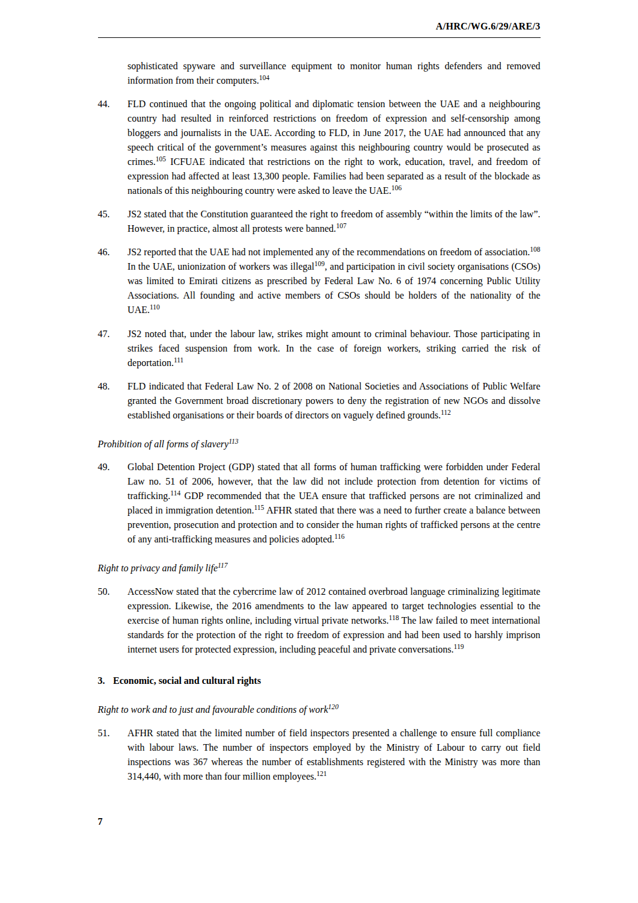A/HRC/WG.6/29/ARE/3
sophisticated spyware and surveillance equipment to monitor human rights defenders and removed information from their computers.104
44.
FLD continued that the ongoing political and diplomatic tension between the UAE and a neighbouring country had resulted in reinforced restrictions on freedom of expression and self-censorship among bloggers and journalists in the UAE. According to FLD, in June 2017, the UAE had announced that any speech critical of the government’s measures against this neighbouring country would be prosecuted as crimes.105 ICFUAE indicated that restrictions on the right to work, education, travel, and freedom of expression had affected at least 13,300 people. Families had been separated as a result of the blockade as nationals of this neighbouring country were asked to leave the UAE.106
45.
JS2 stated that the Constitution guaranteed the right to freedom of assembly “within the limits of the law”. However, in practice, almost all protests were banned.107
46.
JS2 reported that the UAE had not implemented any of the recommendations on freedom of association.108 In the UAE, unionization of workers was illegal109, and participation in civil society organisations (CSOs) was limited to Emirati citizens as prescribed by Federal Law No. 6 of 1974 concerning Public Utility Associations. All founding and active members of CSOs should be holders of the nationality of the UAE.110
47.
JS2 noted that, under the labour law, strikes might amount to criminal behaviour. Those participating in strikes faced suspension from work. In the case of foreign workers, striking carried the risk of deportation.111
48.
FLD indicated that Federal Law No. 2 of 2008 on National Societies and Associations of Public Welfare granted the Government broad discretionary powers to deny the registration of new NGOs and dissolve established organisations or their boards of directors on vaguely defined grounds.112
Prohibition of all forms of slavery113
49.
Global Detention Project (GDP) stated that all forms of human trafficking were forbidden under Federal Law no. 51 of 2006, however, that the law did not include protection from detention for victims of trafficking.114 GDP recommended that the UEA ensure that trafficked persons are not criminalized and placed in immigration detention.115 AFHR stated that there was a need to further create a balance between prevention, prosecution and protection and to consider the human rights of trafficked persons at the centre of any anti-trafficking measures and policies adopted.116
Right to privacy and family life117
50.
AccessNow stated that the cybercrime law of 2012 contained overbroad language criminalizing legitimate expression. Likewise, the 2016 amendments to the law appeared to target technologies essential to the exercise of human rights online, including virtual private networks.118 The law failed to meet international standards for the protection of the right to freedom of expression and had been used to harshly imprison internet users for protected expression, including peaceful and private conversations.119
3. Economic, social and cultural rights
Right to work and to just and favourable conditions of work120
51.
AFHR stated that the limited number of field inspectors presented a challenge to ensure full compliance with labour laws. The number of inspectors employed by the Ministry of Labour to carry out field inspections was 367 whereas the number of establishments registered with the Ministry was more than 314,440, with more than four million employees.121
7